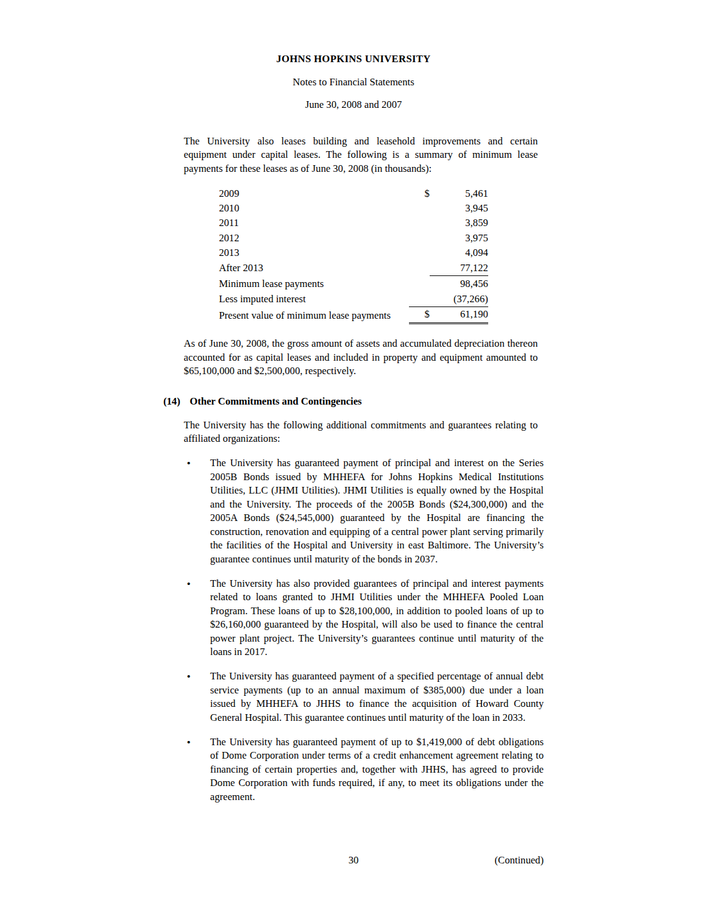JOHNS HOPKINS UNIVERSITY
Notes to Financial Statements
June 30, 2008 and 2007
The University also leases building and leasehold improvements and certain equipment under capital leases. The following is a summary of minimum lease payments for these leases as of June 30, 2008 (in thousands):
| 2009 | $ | 5,461 |
| 2010 | | 3,945 |
| 2011 | | 3,859 |
| 2012 | | 3,975 |
| 2013 | | 4,094 |
| After 2013 | | 77,122 |
| Minimum lease payments | | 98,456 |
| Less imputed interest | | (37,266) |
| Present value of minimum lease payments | $ | 61,190 |
As of June 30, 2008, the gross amount of assets and accumulated depreciation thereon accounted for as capital leases and included in property and equipment amounted to $65,100,000 and $2,500,000, respectively.
(14) Other Commitments and Contingencies
The University has the following additional commitments and guarantees relating to affiliated organizations:
The University has guaranteed payment of principal and interest on the Series 2005B Bonds issued by MHHEFA for Johns Hopkins Medical Institutions Utilities, LLC (JHMI Utilities). JHMI Utilities is equally owned by the Hospital and the University. The proceeds of the 2005B Bonds ($24,300,000) and the 2005A Bonds ($24,545,000) guaranteed by the Hospital are financing the construction, renovation and equipping of a central power plant serving primarily the facilities of the Hospital and University in east Baltimore. The University’s guarantee continues until maturity of the bonds in 2037.
The University has also provided guarantees of principal and interest payments related to loans granted to JHMI Utilities under the MHHEFA Pooled Loan Program. These loans of up to $28,100,000, in addition to pooled loans of up to $26,160,000 guaranteed by the Hospital, will also be used to finance the central power plant project. The University’s guarantees continue until maturity of the loans in 2017.
The University has guaranteed payment of a specified percentage of annual debt service payments (up to an annual maximum of $385,000) due under a loan issued by MHHEFA to JHHS to finance the acquisition of Howard County General Hospital. This guarantee continues until maturity of the loan in 2033.
The University has guaranteed payment of up to $1,419,000 of debt obligations of Dome Corporation under terms of a credit enhancement agreement relating to financing of certain properties and, together with JHHS, has agreed to provide Dome Corporation with funds required, if any, to meet its obligations under the agreement.
30
(Continued)